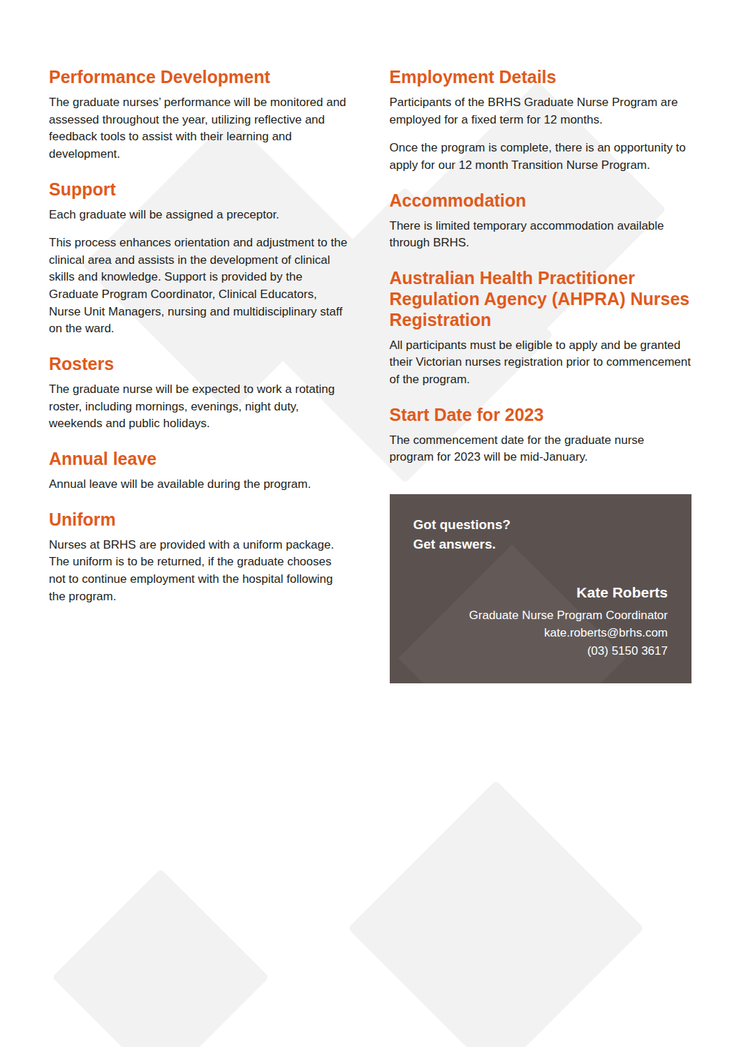Performance Development
The graduate nurses’ performance will be monitored and assessed throughout the year, utilizing reflective and feedback tools to assist with their learning and development.
Support
Each graduate will be assigned a preceptor.
This process enhances orientation and adjustment to the clinical area and assists in the development of clinical skills and knowledge. Support is provided by the Graduate Program Coordinator, Clinical Educators, Nurse Unit Managers, nursing and multidisciplinary staff on the ward.
Rosters
The graduate nurse will be expected to work a rotating roster, including mornings, evenings, night duty, weekends and public holidays.
Annual leave
Annual leave will be available during the program.
Uniform
Nurses at BRHS are provided with a uniform package. The uniform is to be returned, if the graduate chooses not to continue employment with the hospital following the program.
Employment Details
Participants of the BRHS Graduate Nurse Program are employed for a fixed term for 12 months.
Once the program is complete, there is an opportunity to apply for our 12 month Transition Nurse Program.
Accommodation
There is limited temporary accommodation available through BRHS.
Australian Health Practitioner Regulation Agency (AHPRA) Nurses Registration
All participants must be eligible to apply and be granted their Victorian nurses registration prior to commencement of the program.
Start Date for 2023
The commencement date for the graduate nurse program for 2023 will be mid-January.
Got questions?
Get answers.
Kate Roberts Graduate Nurse Program Coordinator kate.roberts@brhs.com
(03) 5150 3617